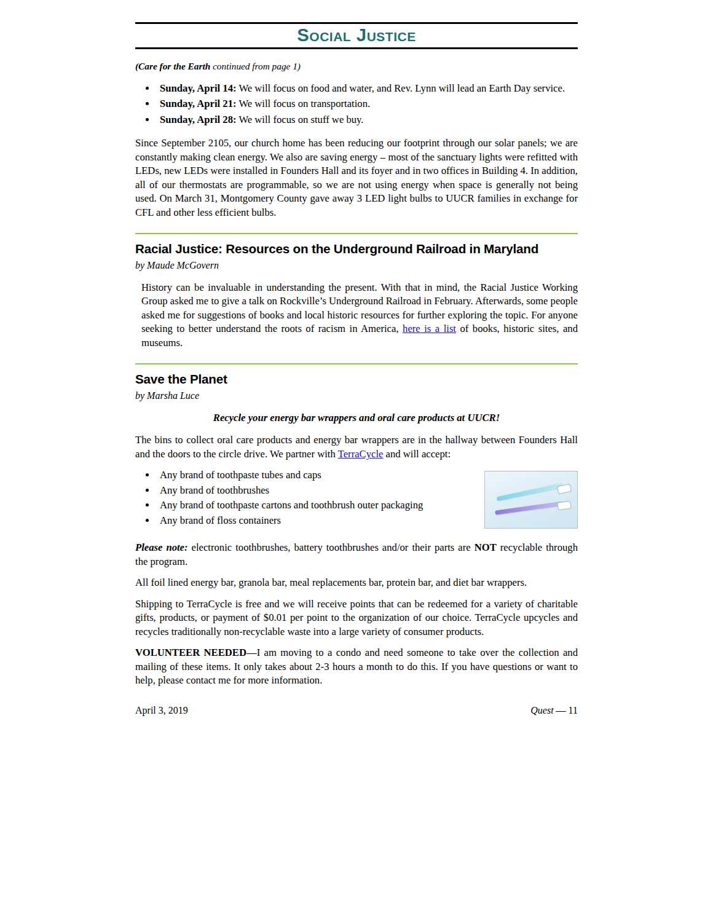Social Justice
(Care for the Earth continued from page 1)
Sunday, April 14: We will focus on food and water, and Rev. Lynn will lead an Earth Day service.
Sunday, April 21: We will focus on transportation.
Sunday, April 28: We will focus on stuff we buy.
Since September 2105, our church home has been reducing our footprint through our solar panels; we are constantly making clean energy. We also are saving energy – most of the sanctuary lights were refitted with LEDs, new LEDs were installed in Founders Hall and its foyer and in two offices in Building 4. In addition, all of our thermostats are programmable, so we are not using energy when space is generally not being used. On March 31, Montgomery County gave away 3 LED light bulbs to UUCR families in exchange for CFL and other less efficient bulbs.
Racial Justice: Resources on the Underground Railroad in Maryland
by Maude McGovern
History can be invaluable in understanding the present. With that in mind, the Racial Justice Working Group asked me to give a talk on Rockville’s Underground Railroad in February. Afterwards, some people asked me for suggestions of books and local historic resources for further exploring the topic. For anyone seeking to better understand the roots of racism in America, here is a list of books, historic sites, and museums.
Save the Planet
by Marsha Luce
Recycle your energy bar wrappers and oral care products at UUCR!
The bins to collect oral care products and energy bar wrappers are in the hallway between Founders Hall and the doors to the circle drive. We partner with TerraCycle and will accept:
Any brand of toothpaste tubes and caps
Any brand of toothbrushes
Any brand of toothpaste cartons and toothbrush outer packaging
Any brand of floss containers
Please note: electronic toothbrushes, battery toothbrushes and/or their parts are NOT recyclable through the program.
All foil lined energy bar, granola bar, meal replacements bar, protein bar, and diet bar wrappers.
Shipping to TerraCycle is free and we will receive points that can be redeemed for a variety of charitable gifts, products, or payment of $0.01 per point to the organization of our choice. TerraCycle upcycles and recycles traditionally non-recyclable waste into a large variety of consumer products.
VOLUNTEER NEEDED—I am moving to a condo and need someone to take over the collection and mailing of these items. It only takes about 2-3 hours a month to do this. If you have questions or want to help, please contact me for more information.
April 3, 2019
Quest — 11